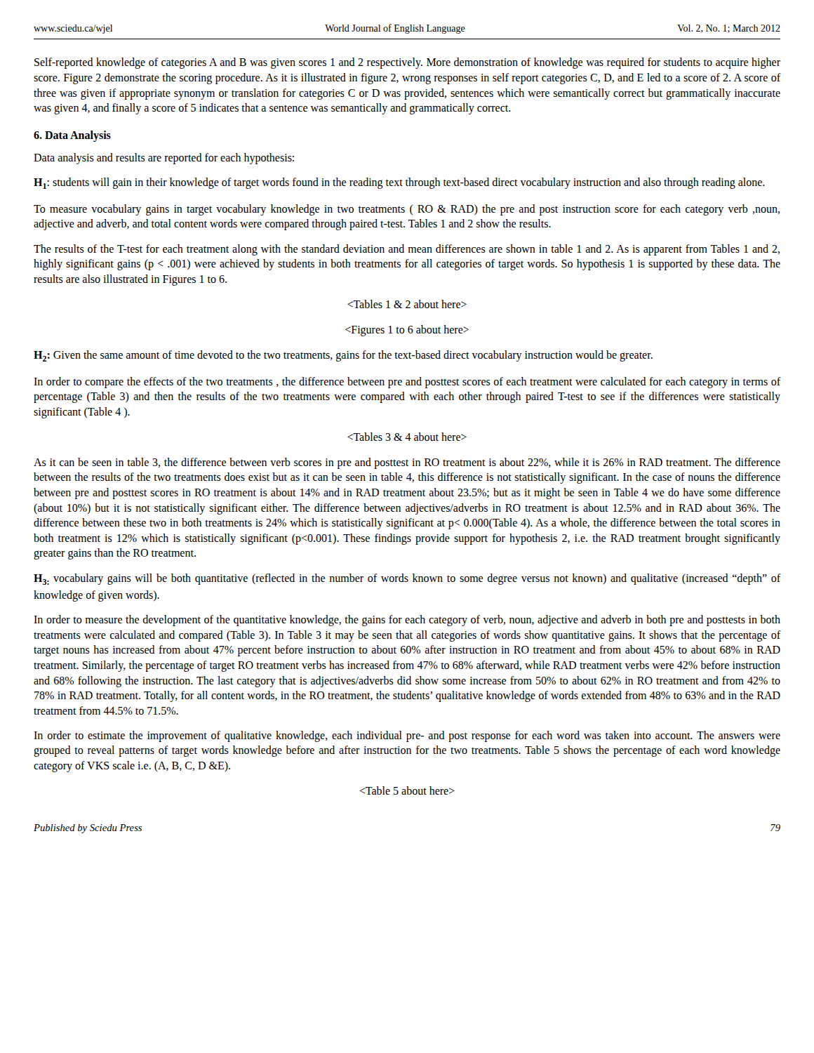www.sciedu.ca/wjel World Journal of English Language Vol. 2, No. 1; March 2012
Self-reported knowledge of categories A and B was given scores 1 and 2 respectively. More demonstration of knowledge was required for students to acquire higher score. Figure 2 demonstrate the scoring procedure. As it is illustrated in figure 2, wrong responses in self report categories C, D, and E led to a score of 2. A score of three was given if appropriate synonym or translation for categories C or D was provided, sentences which were semantically correct but grammatically inaccurate was given 4, and finally a score of 5 indicates that a sentence was semantically and grammatically correct.
6. Data Analysis
Data analysis and results are reported for each hypothesis:
H1: students will gain in their knowledge of target words found in the reading text through text-based direct vocabulary instruction and also through reading alone.
To measure vocabulary gains in target vocabulary knowledge in two treatments ( RO & RAD) the pre and post instruction score for each category verb ,noun, adjective and adverb, and total content words were compared through paired t-test. Tables 1 and 2 show the results.
The results of the T-test for each treatment along with the standard deviation and mean differences are shown in table 1 and 2. As is apparent from Tables 1 and 2, highly significant gains (p < .001) were achieved by students in both treatments for all categories of target words. So hypothesis 1 is supported by these data. The results are also illustrated in Figures 1 to 6.
<Tables 1 & 2 about here>
<Figures 1 to 6 about here>
H2: Given the same amount of time devoted to the two treatments, gains for the text-based direct vocabulary instruction would be greater.
In order to compare the effects of the two treatments , the difference between pre and posttest scores of each treatment were calculated for each category in terms of percentage (Table 3) and then the results of the two treatments were compared with each other through paired T-test to see if the differences were statistically significant (Table 4 ).
<Tables 3 & 4 about here>
As it can be seen in table 3, the difference between verb scores in pre and posttest in RO treatment is about 22%, while it is 26% in RAD treatment. The difference between the results of the two treatments does exist but as it can be seen in table 4, this difference is not statistically significant. In the case of nouns the difference between pre and posttest scores in RO treatment is about 14% and in RAD treatment about 23.5%; but as it might be seen in Table 4 we do have some difference (about 10%) but it is not statistically significant either. The difference between adjectives/adverbs in RO treatment is about 12.5% and in RAD about 36%. The difference between these two in both treatments is 24% which is statistically significant at p< 0.000(Table 4). As a whole, the difference between the total scores in both treatment is 12% which is statistically significant (p<0.001). These findings provide support for hypothesis 2, i.e. the RAD treatment brought significantly greater gains than the RO treatment.
H3: vocabulary gains will be both quantitative (reflected in the number of words known to some degree versus not known) and qualitative (increased “depth” of knowledge of given words).
In order to measure the development of the quantitative knowledge, the gains for each category of verb, noun, adjective and adverb in both pre and posttests in both treatments were calculated and compared (Table 3). In Table 3 it may be seen that all categories of words show quantitative gains. It shows that the percentage of target nouns has increased from about 47% percent before instruction to about 60% after instruction in RO treatment and from about 45% to about 68% in RAD treatment. Similarly, the percentage of target RO treatment verbs has increased from 47% to 68% afterward, while RAD treatment verbs were 42% before instruction and 68% following the instruction. The last category that is adjectives/adverbs did show some increase from 50% to about 62% in RO treatment and from 42% to 78% in RAD treatment. Totally, for all content words, in the RO treatment, the students’ qualitative knowledge of words extended from 48% to 63% and in the RAD treatment from 44.5% to 71.5%.
In order to estimate the improvement of qualitative knowledge, each individual pre- and post response for each word was taken into account. The answers were grouped to reveal patterns of target words knowledge before and after instruction for the two treatments. Table 5 shows the percentage of each word knowledge category of VKS scale i.e. (A, B, C, D &E).
<Table 5 about here>
Published by Sciedu Press 79